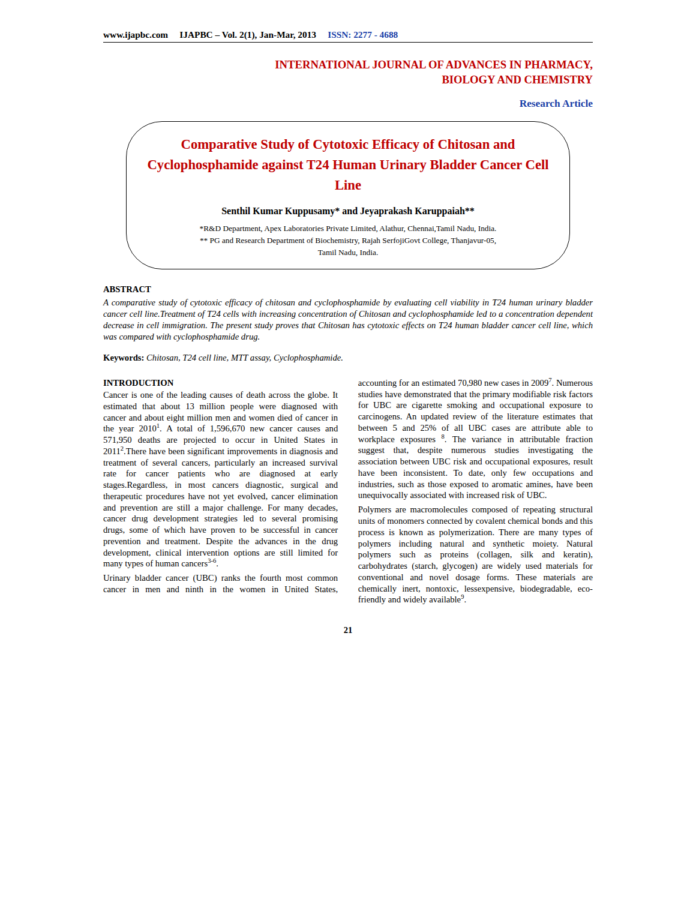www.ijapbc.com IJAPBC – Vol. 2(1), Jan-Mar, 2013 ISSN: 2277 - 4688
INTERNATIONAL JOURNAL OF ADVANCES IN PHARMACY, BIOLOGY AND CHEMISTRY
Research Article
Comparative Study of Cytotoxic Efficacy of Chitosan and Cyclophosphamide against T24 Human Urinary Bladder Cancer Cell Line
Senthil Kumar Kuppusamy* and Jeyaprakash Karuppaiah**
*R&D Department, Apex Laboratories Private Limited, Alathur, Chennai,Tamil Nadu, India.
** PG and Research Department of Biochemistry, Rajah SerfojiGovt College, Thanjavur-05,
Tamil Nadu, India.
ABSTRACT
A comparative study of cytotoxic efficacy of chitosan and cyclophosphamide by evaluating cell viability in T24 human urinary bladder cancer cell line.Treatment of T24 cells with increasing concentration of Chitosan and cyclophosphamide led to a concentration dependent decrease in cell immigration. The present study proves that Chitosan has cytotoxic effects on T24 human bladder cancer cell line, which was compared with cyclophosphamide drug.
Keywords: Chitosan, T24 cell line, MTT assay, Cyclophosphamide.
INTRODUCTION
Cancer is one of the leading causes of death across the globe. It estimated that about 13 million people were diagnosed with cancer and about eight million men and women died of cancer in the year 20101. A total of 1,596,670 new cancer causes and 571,950 deaths are projected to occur in United States in 20112.There have been significant improvements in diagnosis and treatment of several cancers, particularly an increased survival rate for cancer patients who are diagnosed at early stages.Regardless, in most cancers diagnostic, surgical and therapeutic procedures have not yet evolved, cancer elimination and prevention are still a major challenge. For many decades, cancer drug development strategies led to several promising drugs, some of which have proven to be successful in cancer prevention and treatment. Despite the advances in the drug development, clinical intervention options are still limited for many types of human cancers3-6.
Urinary bladder cancer (UBC) ranks the fourth most common cancer in men and ninth in the women in United States, accounting for an estimated 70,980 new cases in 20097. Numerous studies have demonstrated that the primary modifiable risk factors for UBC are cigarette smoking and occupational exposure to carcinogens. An updated review of the literature estimates that between 5 and 25% of all UBC cases are attribute able to workplace exposures 8. The variance in attributable fraction suggest that, despite numerous studies investigating the association between UBC risk and occupational exposures, result have been inconsistent. To date, only few occupations and industries, such as those exposed to aromatic amines, have been unequivocally associated with increased risk of UBC.
Polymers are macromolecules composed of repeating structural units of monomers connected by covalent chemical bonds and this process is known as polymerization. There are many types of polymers including natural and synthetic moiety. Natural polymers such as proteins (collagen, silk and keratin), carbohydrates (starch, glycogen) are widely used materials for conventional and novel dosage forms. These materials are chemically inert, nontoxic, lessexpensive, biodegradable, eco-friendly and widely available9.
21